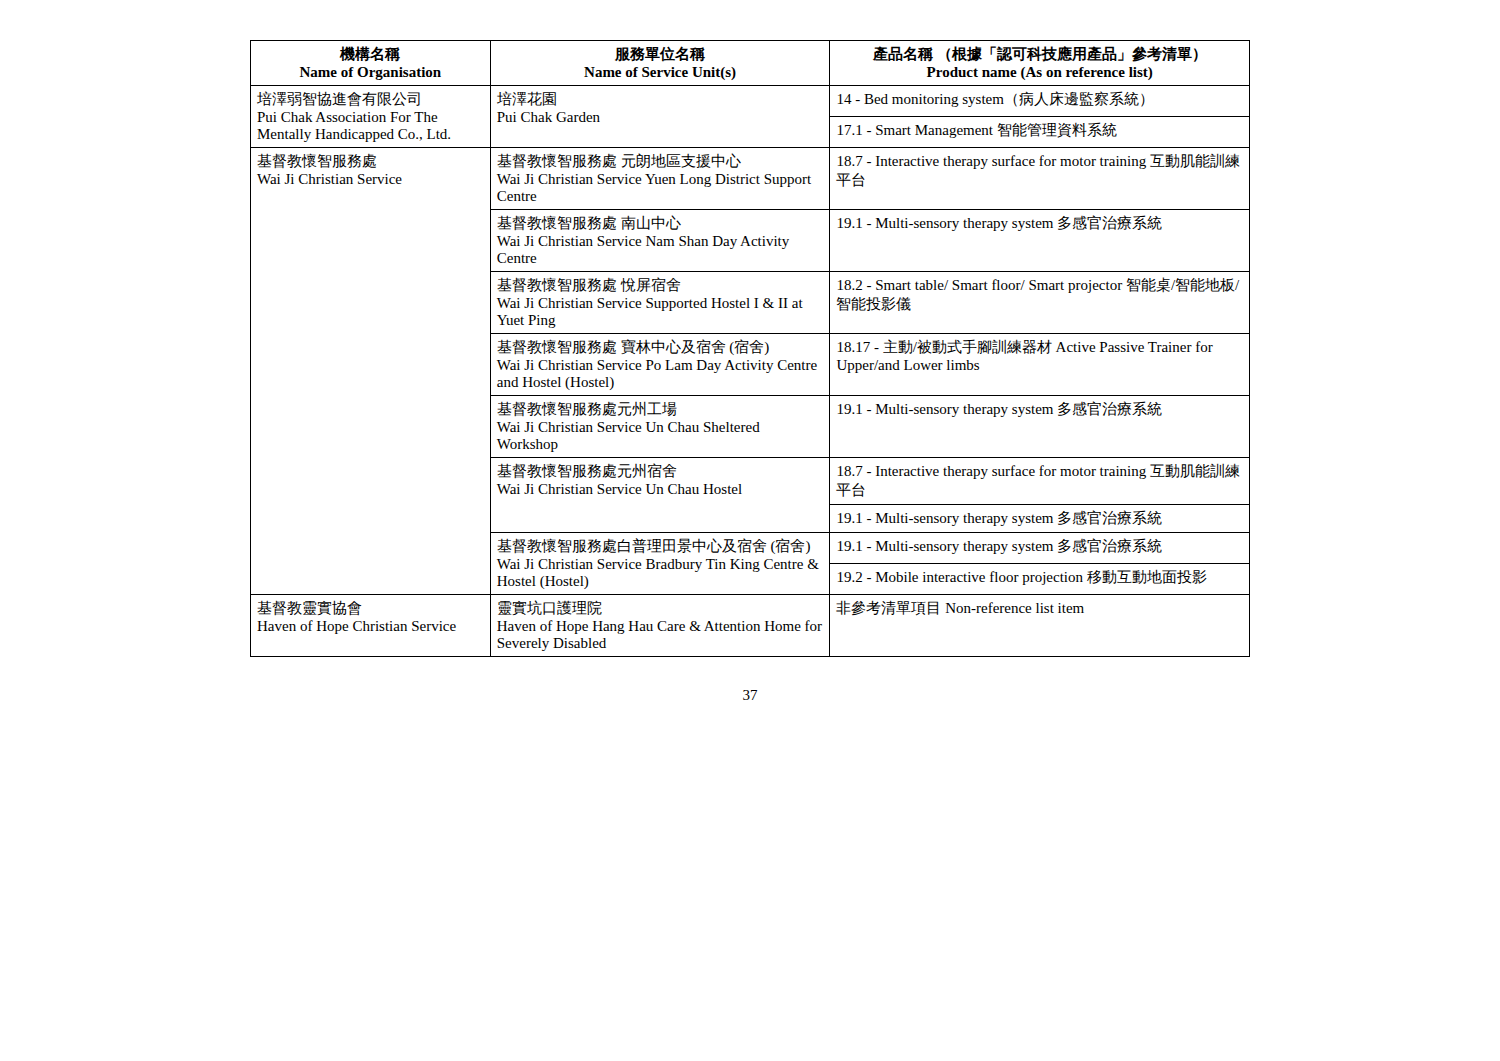| 機構名稱 Name of Organisation | 服務單位名稱 Name of Service Unit(s) | 產品名稱 （根據「認可科技應用產品」參考清單） Product name (As on reference list) |
| --- | --- | --- |
| 培澤弱智協進會有限公司 Pui Chak Association For The Mentally Handicapped Co., Ltd. | 培澤花園 Pui Chak Garden | 14 - Bed monitoring system（病人床邊監察系統） |
| 17.1 - Smart Management 智能管理資料系統 |
| 基督教懷智服務處 Wai Ji Christian Service | 基督教懷智服務處 元朗地區支援中心 Wai Ji Christian Service Yuen Long District Support Centre | 18.7 - Interactive therapy surface for motor training 互動肌能訓練平台 |
| 基督教懷智服務處 南山中心 Wai Ji Christian Service Nam Shan Day Activity Centre | 19.1 - Multi-sensory therapy system 多感官治療系統 |
| 基督教懷智服務處 悅屏宿舍 Wai Ji Christian Service Supported Hostel I & II at Yuet Ping | 18.2 - Smart table/ Smart floor/ Smart projector 智能桌/智能地板/智能投影儀 |
| 基督教懷智服務處 寶林中心及宿舍 (宿舍) Wai Ji Christian Service Po Lam Day Activity Centre and Hostel (Hostel) | 18.17 - 主動/被動式手腳訓練器材 Active Passive Trainer for Upper/and Lower limbs |
| 基督教懷智服務處元州工場 Wai Ji Christian Service Un Chau Sheltered Workshop | 19.1 - Multi-sensory therapy system 多感官治療系統 |
| 基督教懷智服務處元州宿舍 Wai Ji Christian Service Un Chau Hostel | 18.7 - Interactive therapy surface for motor training 互動肌能訓練平台 |
| 19.1 - Multi-sensory therapy system 多感官治療系統 |
| 基督教懷智服務處白普理田景中心及宿舍 (宿舍) Wai Ji Christian Service Bradbury Tin King Centre & Hostel (Hostel) | 19.1 - Multi-sensory therapy system 多感官治療系統 |
| 19.2 - Mobile interactive floor projection 移動互動地面投影 |
| 基督教靈實協會 Haven of Hope Christian Service | 靈實坑口護理院 Haven of Hope Hang Hau Care & Attention Home for Severely Disabled | 非參考清單項目 Non-reference list item |
37